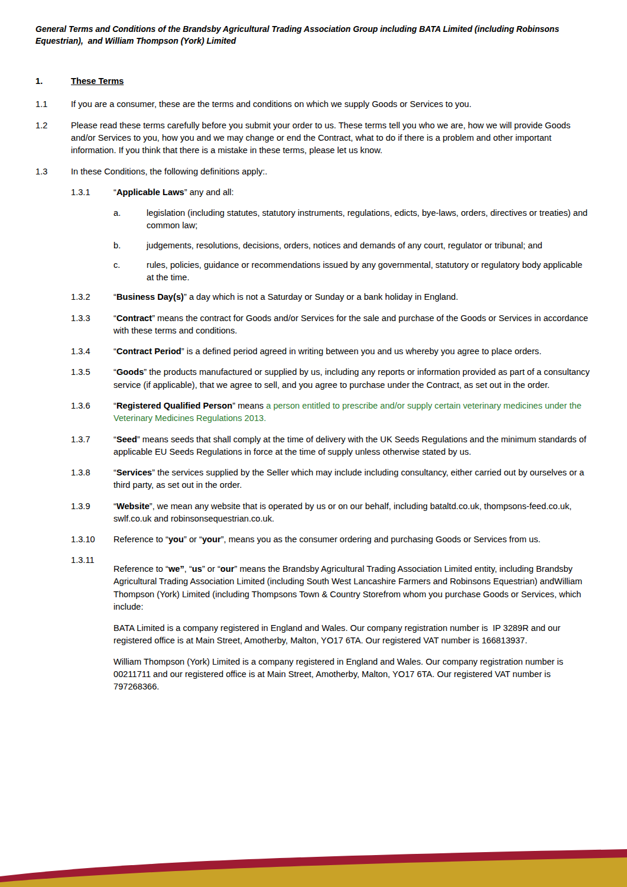General Terms and Conditions of the Brandsby Agricultural Trading Association Group including BATA Limited (including Robinsons Equestrian), and William Thompson (York) Limited
1.
These Terms
1.1
If you are a consumer, these are the terms and conditions on which we supply Goods or Services to you.
1.2
Please read these terms carefully before you submit your order to us. These terms tell you who we are, how we will provide Goods and/or Services to you, how you and we may change or end the Contract, what to do if there is a problem and other important information. If you think that there is a mistake in these terms, please let us know.
1.3
In these Conditions, the following definitions apply:.
1.3.1
“Applicable Laws” any and all:
a.
legislation (including statutes, statutory instruments, regulations, edicts, bye-laws, orders, directives or treaties) and common law;
b.
judgements, resolutions, decisions, orders, notices and demands of any court, regulator or tribunal; and
c.
rules, policies, guidance or recommendations issued by any governmental, statutory or regulatory body applicable at the time.
1.3.2
“Business Day(s)” a day which is not a Saturday or Sunday or a bank holiday in England.
1.3.3
“Contract” means the contract for Goods and/or Services for the sale and purchase of the Goods or Services in accordance with these terms and conditions.
1.3.4
“Contract Period” is a defined period agreed in writing between you and us whereby you agree to place orders.
1.3.5
“Goods” the products manufactured or supplied by us, including any reports or information provided as part of a consultancy service (if applicable), that we agree to sell, and you agree to purchase under the Contract, as set out in the order.
1.3.6
“Registered Qualified Person” means a person entitled to prescribe and/or supply certain veterinary medicines under the Veterinary Medicines Regulations 2013.
1.3.7
“Seed” means seeds that shall comply at the time of delivery with the UK Seeds Regulations and the minimum standards of applicable EU Seeds Regulations in force at the time of supply unless otherwise stated by us.
1.3.8
“Services” the services supplied by the Seller which may include including consultancy, either carried out by ourselves or a third party, as set out in the order.
1.3.9
“Website”, we mean any website that is operated by us or on our behalf, including bataltd.co.uk, thompsons-feed.co.uk, swlf.co.uk and robinsonsequestrian.co.uk.
1.3.10
Reference to “you” or “your”, means you as the consumer ordering and purchasing Goods or Services from us.
1.3.11
Reference to “we”, “us” or “our” means the Brandsby Agricultural Trading Association Limited entity, including Brandsby Agricultural Trading Association Limited (including South West Lancashire Farmers and Robinsons Equestrian) andWilliam Thompson (York) Limited (including Thompsons Town & Country Storefrom whom you purchase Goods or Services, which include:
BATA Limited is a company registered in England and Wales. Our company registration number is IP 3289R and our registered office is at Main Street, Amotherby, Malton, YO17 6TA. Our registered VAT number is 166813937.
William Thompson (York) Limited is a company registered in England and Wales. Our company registration number is 00211711 and our registered office is at Main Street, Amotherby, Malton, YO17 6TA. Our registered VAT number is 797268366.